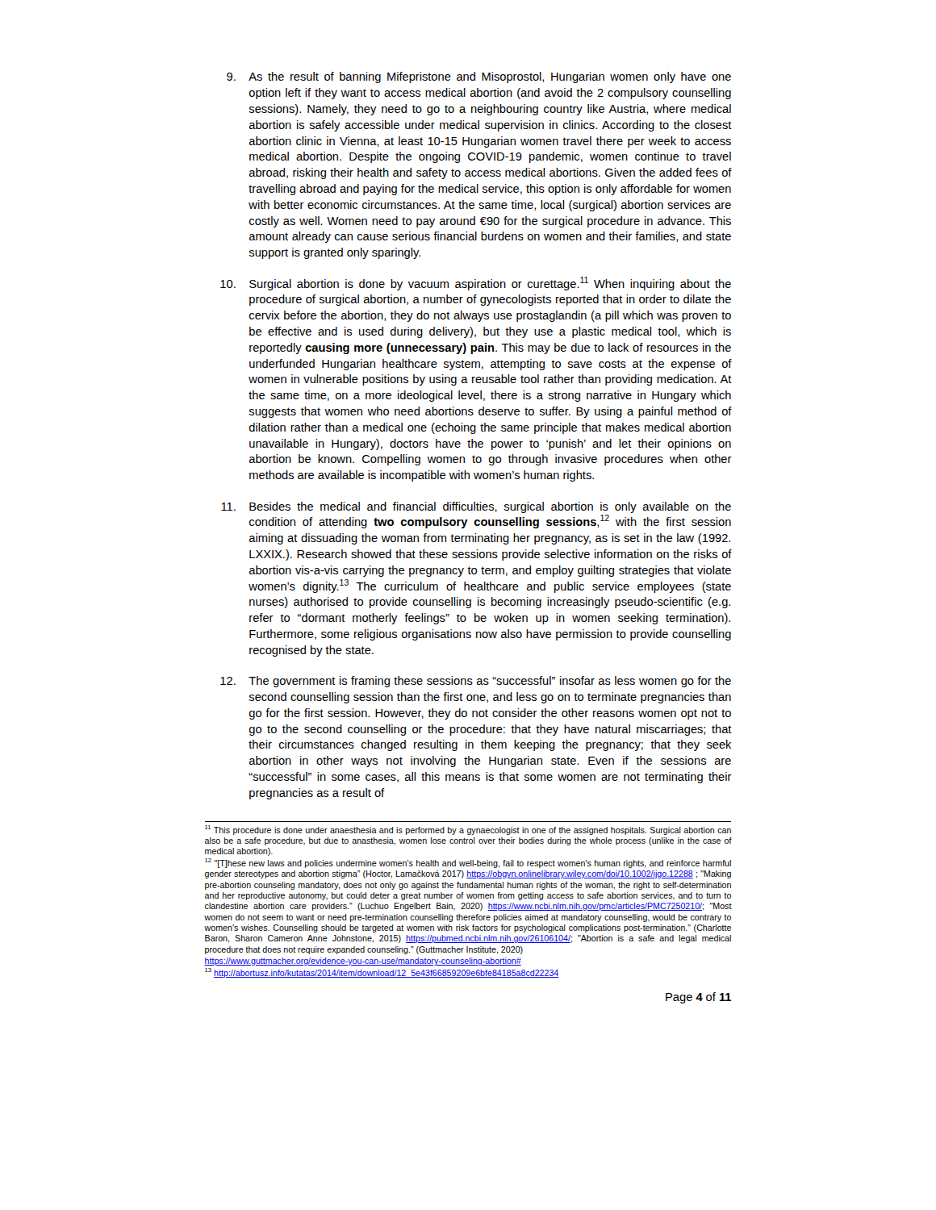As the result of banning Mifepristone and Misoprostol, Hungarian women only have one option left if they want to access medical abortion (and avoid the 2 compulsory counselling sessions). Namely, they need to go to a neighbouring country like Austria, where medical abortion is safely accessible under medical supervision in clinics. According to the closest abortion clinic in Vienna, at least 10-15 Hungarian women travel there per week to access medical abortion. Despite the ongoing COVID-19 pandemic, women continue to travel abroad, risking their health and safety to access medical abortions. Given the added fees of travelling abroad and paying for the medical service, this option is only affordable for women with better economic circumstances. At the same time, local (surgical) abortion services are costly as well. Women need to pay around €90 for the surgical procedure in advance. This amount already can cause serious financial burdens on women and their families, and state support is granted only sparingly.
Surgical abortion is done by vacuum aspiration or curettage.11 When inquiring about the procedure of surgical abortion, a number of gynecologists reported that in order to dilate the cervix before the abortion, they do not always use prostaglandin (a pill which was proven to be effective and is used during delivery), but they use a plastic medical tool, which is reportedly causing more (unnecessary) pain. This may be due to lack of resources in the underfunded Hungarian healthcare system, attempting to save costs at the expense of women in vulnerable positions by using a reusable tool rather than providing medication. At the same time, on a more ideological level, there is a strong narrative in Hungary which suggests that women who need abortions deserve to suffer. By using a painful method of dilation rather than a medical one (echoing the same principle that makes medical abortion unavailable in Hungary), doctors have the power to ‘punish’ and let their opinions on abortion be known. Compelling women to go through invasive procedures when other methods are available is incompatible with women’s human rights.
Besides the medical and financial difficulties, surgical abortion is only available on the condition of attending two compulsory counselling sessions,12 with the first session aiming at dissuading the woman from terminating her pregnancy, as is set in the law (1992. LXXIX.). Research showed that these sessions provide selective information on the risks of abortion vis-a-vis carrying the pregnancy to term, and employ guilting strategies that violate women’s dignity.13 The curriculum of healthcare and public service employees (state nurses) authorised to provide counselling is becoming increasingly pseudo-scientific (e.g. refer to “dormant motherly feelings” to be woken up in women seeking termination). Furthermore, some religious organisations now also have permission to provide counselling recognised by the state.
The government is framing these sessions as “successful” insofar as less women go for the second counselling session than the first one, and less go on to terminate pregnancies than go for the first session. However, they do not consider the other reasons women opt not to go to the second counselling or the procedure: that they have natural miscarriages; that their circumstances changed resulting in them keeping the pregnancy; that they seek abortion in other ways not involving the Hungarian state. Even if the sessions are “successful” in some cases, all this means is that some women are not terminating their pregnancies as a result of
11 This procedure is done under anaesthesia and is performed by a gynaecologist in one of the assigned hospitals. Surgical abortion can also be a safe procedure, but due to anasthesia, women lose control over their bodies during the whole process (unlike in the case of medical abortion).
12 "[T]hese new laws and policies undermine women's health and well-being, fail to respect women's human rights, and reinforce harmful gender stereotypes and abortion stigma” (Hoctor, Lamačková 2017) https://obgyn.onlinelibrary.wiley.com/doi/10.1002/ijgo.12288 ; "Making pre-abortion counseling mandatory, does not only go against the fundamental human rights of the woman, the right to self-determination and her reproductive autonomy, but could deter a great number of women from getting access to safe abortion services, and to turn to clandestine abortion care providers.” (Luchuo Engelbert Bain, 2020) https://www.ncbi.nlm.nih.gov/pmc/articles/PMC7250210/; "Most women do not seem to want or need pre-termination counselling therefore policies aimed at mandatory counselling, would be contrary to women's wishes. Counselling should be targeted at women with risk factors for psychological complications post-termination.” (Charlotte Baron, Sharon Cameron Anne Johnstone, 2015) https://pubmed.ncbi.nlm.nih.gov/26106104/; "Abortion is a safe and legal medical procedure that does not require expanded counseling.” (Guttmacher Institute, 2020)
https://www.guttmacher.org/evidence-you-can-use/mandatory-counseling-abortion#
13 http://abortusz.info/kutatas/2014/item/download/12_5e43f66859209e6bfe84185a8cd22234
Page 4 of 11